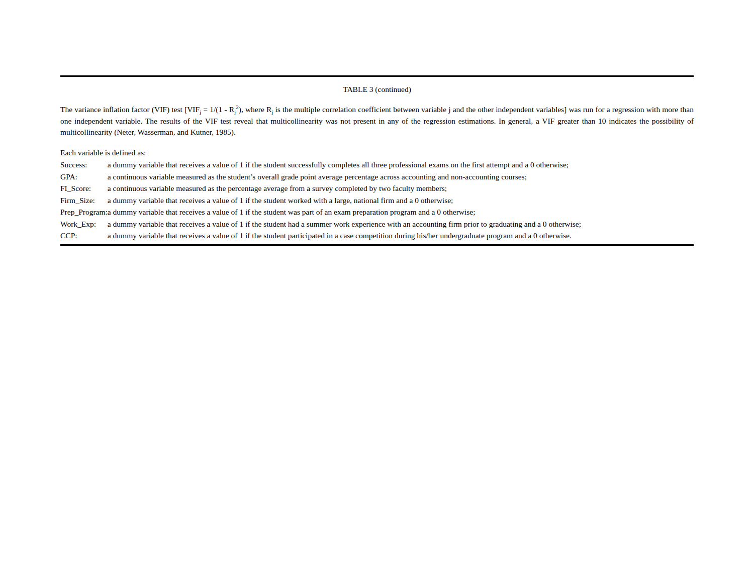TABLE 3 (continued)
The variance inflation factor (VIF) test [VIFj = 1/(1 - Rj2), where Rj is the multiple correlation coefficient between variable j and the other independent variables] was run for a regression with more than one independent variable. The results of the VIF test reveal that multicollinearity was not present in any of the regression estimations. In general, a VIF greater than 10 indicates the possibility of multicollinearity (Neter, Wasserman, and Kutner, 1985).
Each variable is defined as:
| Success: | a dummy variable that receives a value of 1 if the student successfully completes all three professional exams on the first attempt and a 0 otherwise; |
| GPA: | a continuous variable measured as the student’s overall grade point average percentage across accounting and non-accounting courses; |
| FI_Score: | a continuous variable measured as the percentage average from a survey completed by two faculty members; |
| Firm_Size: | a dummy variable that receives a value of 1 if the student worked with a large, national firm and a 0 otherwise; |
| Prep_Program: | a dummy variable that receives a value of 1 if the student was part of an exam preparation program and a 0 otherwise; |
| Work_Exp: | a dummy variable that receives a value of 1 if the student had a summer work experience with an accounting firm prior to graduating and a 0 otherwise; |
| CCP: | a dummy variable that receives a value of 1 if the student participated in a case competition during his/her undergraduate program and a 0 otherwise. |